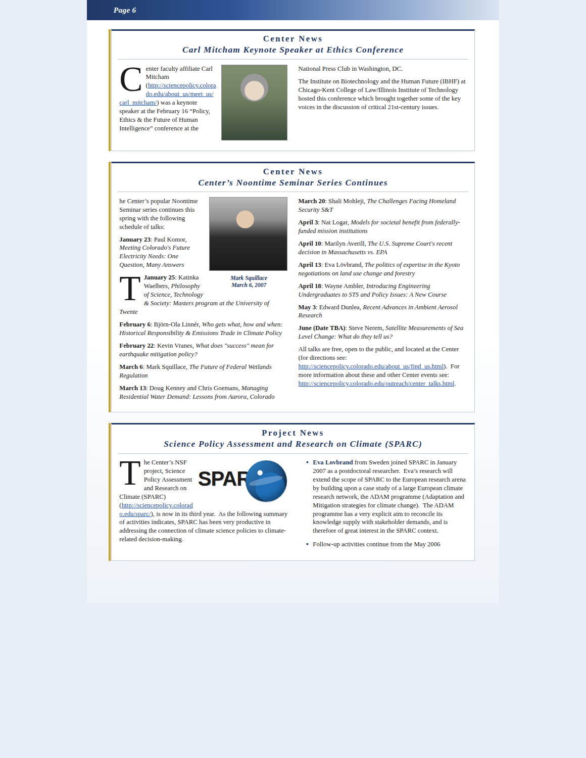Page 6
Center News
Carl Mitcham Keynote Speaker at Ethics Conference
Center faculty affiliate Carl Mitcham (http://sciencepolicy.colorado.edu/about_us/meet_us/carl_mitcham/) was a keynote speaker at the February 16 “Policy, Ethics & the Future of Human Intelligence” conference at the
National Press Club in Washington, DC.
The Institute on Biotechnology and the Human Future (IBHF) at Chicago-Kent College of Law/Illinois Institute of Technology hosted this conference which brought together some of the key voices in the discussion of critical 21st-century issues.
Center News
Center’s Noontime Seminar Series Continues
Mark Squillace
March 6, 2007
The Center’s popular Noontime Seminar series continues this spring with the following schedule of talks:
January 23: Paul Komor, Meeting Colorado's Future Electricity Needs: One Question, Many Answers
January 25: Katinka Waelbers, Philosophy of Science, Technology & Society: Masters program at the University of Twente
February 6: Björn-Ola Linnér, Who gets what, how and when: Historical Responsibility & Emissions Trade in Climate Policy
February 22: Kevin Vranes, What does "success" mean for earthquake mitigation policy?
March 6: Mark Squillace, The Future of Federal Wetlands Regulation
March 13: Doug Kenney and Chris Goemans, Managing Residential Water Demand: Lessons from Aurora, Colorado
March 20: Shali Mohleji, The Challenges Facing Homeland Security S&T
April 3: Nat Logar, Models for societal benefit from federally-funded mission institutions
April 10: Marilyn Averill, The U.S. Supreme Court's recent decision in Massachusetts vs. EPA
April 13: Eva Lövbrand, The politics of expertise in the Kyoto negotiations on land use change and forestry
April 18: Wayne Ambler, Introducing Engineering Undergraduates to STS and Policy Issues: A New Course
May 3: Edward Dunlea, Recent Advances in Ambient Aerosol Research
June (Date TBA): Steve Nerem, Satellite Measurements of Sea Level Change: What do they tell us?
All talks are free, open to the public, and located at the Center (for directions see: http://sciencepolicy.colorado.edu/about_us/find_us.html). For more information about these and other Center events see: http://sciencepolicy.colorado.edu/outreach/center_talks.html.
Project News
Science Policy Assessment and Research on Climate (SPARC)
SPARC
The Center’s NSF project, Science Policy Assessment and Research on Climate (SPARC) (http://sciencepolicy.colorado.edu/sparc/), is now in its third year. As the following summary of activities indicates, SPARC has been very productive in addressing the connection of climate science policies to climate-related decision-making.
Eva Lovbrand from Sweden joined SPARC in January 2007 as a postdoctoral researcher. Eva’s research will extend the scope of SPARC to the European research arena by building upon a case study of a large European climate research network, the ADAM programme (Adaptation and Mitigation strategies for climate change). The ADAM programme has a very explicit aim to reconcile its knowledge supply with stakeholder demands, and is therefore of great interest in the SPARC context.
Follow-up activities continue from the May 2006